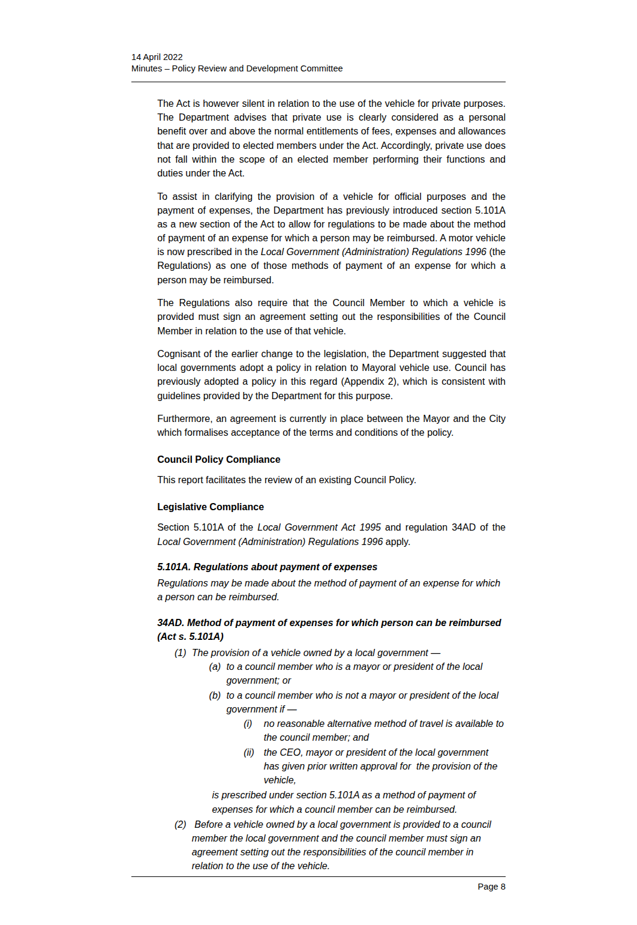14 April 2022
Minutes – Policy Review and Development Committee
The Act is however silent in relation to the use of the vehicle for private purposes. The Department advises that private use is clearly considered as a personal benefit over and above the normal entitlements of fees, expenses and allowances that are provided to elected members under the Act. Accordingly, private use does not fall within the scope of an elected member performing their functions and duties under the Act.
To assist in clarifying the provision of a vehicle for official purposes and the payment of expenses, the Department has previously introduced section 5.101A as a new section of the Act to allow for regulations to be made about the method of payment of an expense for which a person may be reimbursed. A motor vehicle is now prescribed in the Local Government (Administration) Regulations 1996 (the Regulations) as one of those methods of payment of an expense for which a person may be reimbursed.
The Regulations also require that the Council Member to which a vehicle is provided must sign an agreement setting out the responsibilities of the Council Member in relation to the use of that vehicle.
Cognisant of the earlier change to the legislation, the Department suggested that local governments adopt a policy in relation to Mayoral vehicle use. Council has previously adopted a policy in this regard (Appendix 2), which is consistent with guidelines provided by the Department for this purpose.
Furthermore, an agreement is currently in place between the Mayor and the City which formalises acceptance of the terms and conditions of the policy.
Council Policy Compliance
This report facilitates the review of an existing Council Policy.
Legislative Compliance
Section 5.101A of the Local Government Act 1995 and regulation 34AD of the Local Government (Administration) Regulations 1996 apply.
5.101A. Regulations about payment of expenses
Regulations may be made about the method of payment of an expense for which a person can be reimbursed.
34AD. Method of payment of expenses for which person can be reimbursed (Act s. 5.101A)
(1) The provision of a vehicle owned by a local government —
(a) to a council member who is a mayor or president of the local government; or
(b) to a council member who is not a mayor or president of the local government if —
(i) no reasonable alternative method of travel is available to the council member; and
(ii) the CEO, mayor or president of the local government has given prior written approval for the provision of the vehicle,
is prescribed under section 5.101A as a method of payment of expenses for which a council member can be reimbursed.
(2) Before a vehicle owned by a local government is provided to a council member the local government and the council member must sign an agreement setting out the responsibilities of the council member in relation to the use of the vehicle.
Page 8